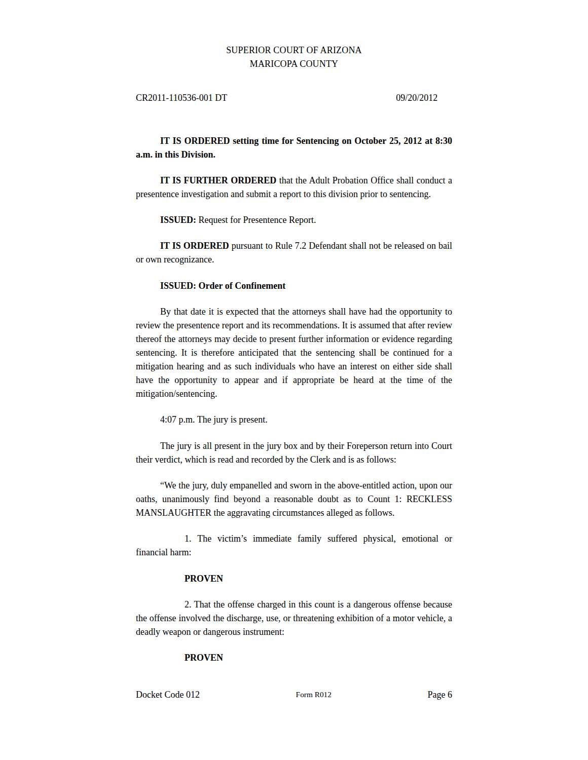SUPERIOR COURT OF ARIZONA
MARICOPA COUNTY
CR2011-110536-001 DT
09/20/2012
IT IS ORDERED setting time for Sentencing on October 25, 2012 at 8:30 a.m. in this Division.
IT IS FURTHER ORDERED that the Adult Probation Office shall conduct a presentence investigation and submit a report to this division prior to sentencing.
ISSUED: Request for Presentence Report.
IT IS ORDERED pursuant to Rule 7.2 Defendant shall not be released on bail or own recognizance.
ISSUED: Order of Confinement
By that date it is expected that the attorneys shall have had the opportunity to review the presentence report and its recommendations. It is assumed that after review thereof the attorneys may decide to present further information or evidence regarding sentencing. It is therefore anticipated that the sentencing shall be continued for a mitigation hearing and as such individuals who have an interest on either side shall have the opportunity to appear and if appropriate be heard at the time of the mitigation/sentencing.
4:07 p.m. The jury is present.
The jury is all present in the jury box and by their Foreperson return into Court their verdict, which is read and recorded by the Clerk and is as follows:
“We the jury, duly empanelled and sworn in the above-entitled action, upon our oaths, unanimously find beyond a reasonable doubt as to Count 1: RECKLESS MANSLAUGHTER the aggravating circumstances alleged as follows.
1. The victim’s immediate family suffered physical, emotional or financial harm:
PROVEN
2. That the offense charged in this count is a dangerous offense because the offense involved the discharge, use, or threatening exhibition of a motor vehicle, a deadly weapon or dangerous instrument:
PROVEN
Docket Code 012
Form R012
Page 6